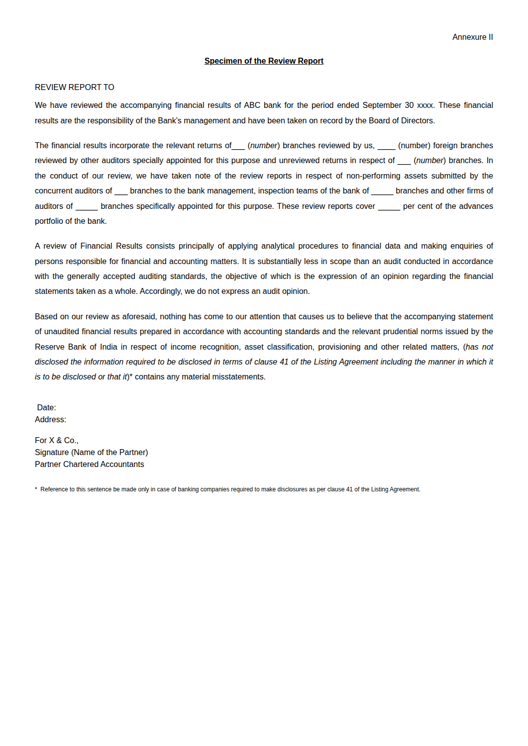Annexure II
Specimen of the Review Report
REVIEW REPORT TO
We have reviewed the accompanying financial results of ABC bank for the period ended September 30 xxxx. These financial results are the responsibility of the Bank's management and have been taken on record by the Board of Directors.
The financial results incorporate the relevant returns of___ (number) branches reviewed by us, ____ (number) foreign branches reviewed by other auditors specially appointed for this purpose and unreviewed returns in respect of ___ (number) branches. In the conduct of our review, we have taken note of the review reports in respect of non-performing assets submitted by the concurrent auditors of ___ branches to the bank management, inspection teams of the bank of _____ branches and other firms of auditors of _____ branches specifically appointed for this purpose. These review reports cover _____ per cent of the advances portfolio of the bank.
A review of Financial Results consists principally of applying analytical procedures to financial data and making enquiries of persons responsible for financial and accounting matters. It is substantially less in scope than an audit conducted in accordance with the generally accepted auditing standards, the objective of which is the expression of an opinion regarding the financial statements taken as a whole. Accordingly, we do not express an audit opinion.
Based on our review as aforesaid, nothing has come to our attention that causes us to believe that the accompanying statement of unaudited financial results prepared in accordance with accounting standards and the relevant prudential norms issued by the Reserve Bank of India in respect of income recognition, asset classification, provisioning and other related matters, (has not disclosed the information required to be disclosed in terms of clause 41 of the Listing Agreement including the manner in which it is to be disclosed or that it)* contains any material misstatements.
Date:
Address:
For X & Co.,
Signature (Name of the Partner)
Partner Chartered Accountants
* Reference to this sentence be made only in case of banking companies required to make disclosures as per clause 41 of the Listing Agreement.